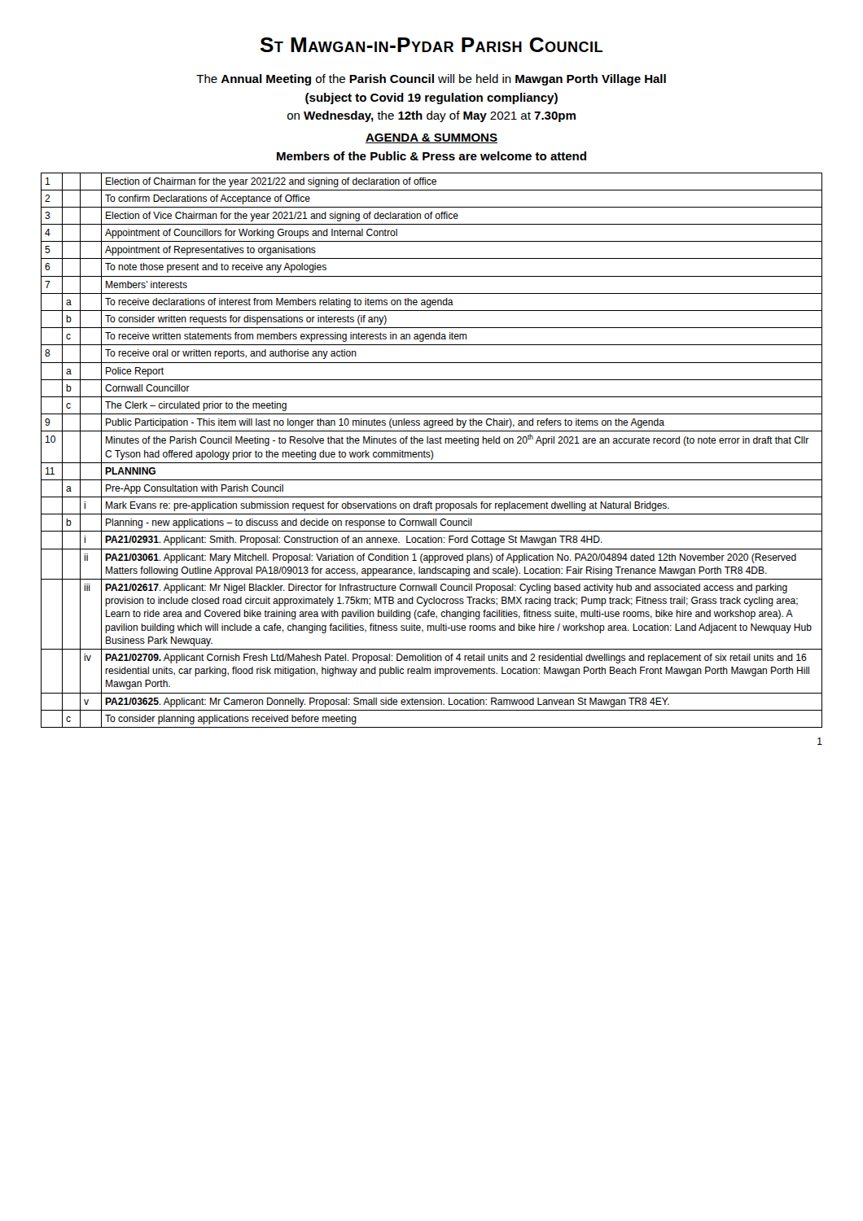St Mawgan-in-Pydar Parish Council
The Annual Meeting of the Parish Council will be held in Mawgan Porth Village Hall
(subject to Covid 19 regulation compliancy)
on Wednesday, the 12th day of May 2021 at 7.30pm
AGENDA & SUMMONS
Members of the Public & Press are welcome to attend
| 1 | | | Election of Chairman for the year 2021/22 and signing of declaration of office |
| 2 | | | To confirm Declarations of Acceptance of Office |
| 3 | | | Election of Vice Chairman for the year 2021/21 and signing of declaration of office |
| 4 | | | Appointment of Councillors for Working Groups and Internal Control |
| 5 | | | Appointment of Representatives to organisations |
| 6 | | | To note those present and to receive any Apologies |
| 7 | | | Members’ interests |
| | a | | To receive declarations of interest from Members relating to items on the agenda |
| | b | | To consider written requests for dispensations or interests (if any) |
| | c | | To receive written statements from members expressing interests in an agenda item |
| 8 | | | To receive oral or written reports, and authorise any action |
| | a | | Police Report |
| | b | | Cornwall Councillor |
| | c | | The Clerk – circulated prior to the meeting |
| 9 | | | Public Participation - This item will last no longer than 10 minutes (unless agreed by the Chair), and refers to items on the Agenda |
| 10 | | | Minutes of the Parish Council Meeting - to Resolve that the Minutes of the last meeting held on 20 th April 2021 are an accurate record (to note error in draft that Cllr C Tyson had offered apology prior to the meeting due to work commitments) |
| 11 | | | PLANNING |
| | a | | Pre-App Consultation with Parish Council |
| | | i | Mark Evans re: pre-application submission request for observations on draft proposals for replacement dwelling at Natural Bridges. |
| | b | | Planning - new applications – to discuss and decide on response to Cornwall Council |
| | | i | PA21/02931 . Applicant: Smith. Proposal: Construction of an annexe. Location: Ford Cottage St Mawgan TR8 4HD. |
| | | ii | PA21/03061 . Applicant: Mary Mitchell. Proposal: Variation of Condition 1 (approved plans) of Application No. PA20/04894 dated 12th November 2020 (Reserved Matters following Outline Approval PA18/09013 for access, appearance, landscaping and scale). Location: Fair Rising Trenance Mawgan Porth TR8 4DB. |
| | | iii | PA21/02617 . Applicant: Mr Nigel Blackler. Director for Infrastructure Cornwall Council Proposal: Cycling based activity hub and associated access and parking provision to include closed road circuit approximately 1.75km; MTB and Cyclocross Tracks; BMX racing track; Pump track; Fitness trail; Grass track cycling area; Learn to ride area and Covered bike training area with pavilion building (cafe, changing facilities, fitness suite, multi-use rooms, bike hire and workshop area). A pavilion building which will include a cafe, changing facilities, fitness suite, multi-use rooms and bike hire / workshop area. Location: Land Adjacent to Newquay Hub Business Park Newquay. |
| | | iv | PA21/02709. Applicant Cornish Fresh Ltd/Mahesh Patel. Proposal: Demolition of 4 retail units and 2 residential dwellings and replacement of six retail units and 16 residential units, car parking, flood risk mitigation, highway and public realm improvements. Location: Mawgan Porth Beach Front Mawgan Porth Mawgan Porth Hill Mawgan Porth. |
| | | v | PA21/03625 . Applicant: Mr Cameron Donnelly. Proposal: Small side extension. Location: Ramwood Lanvean St Mawgan TR8 4EY. |
| | c | | To consider planning applications received before meeting |
1